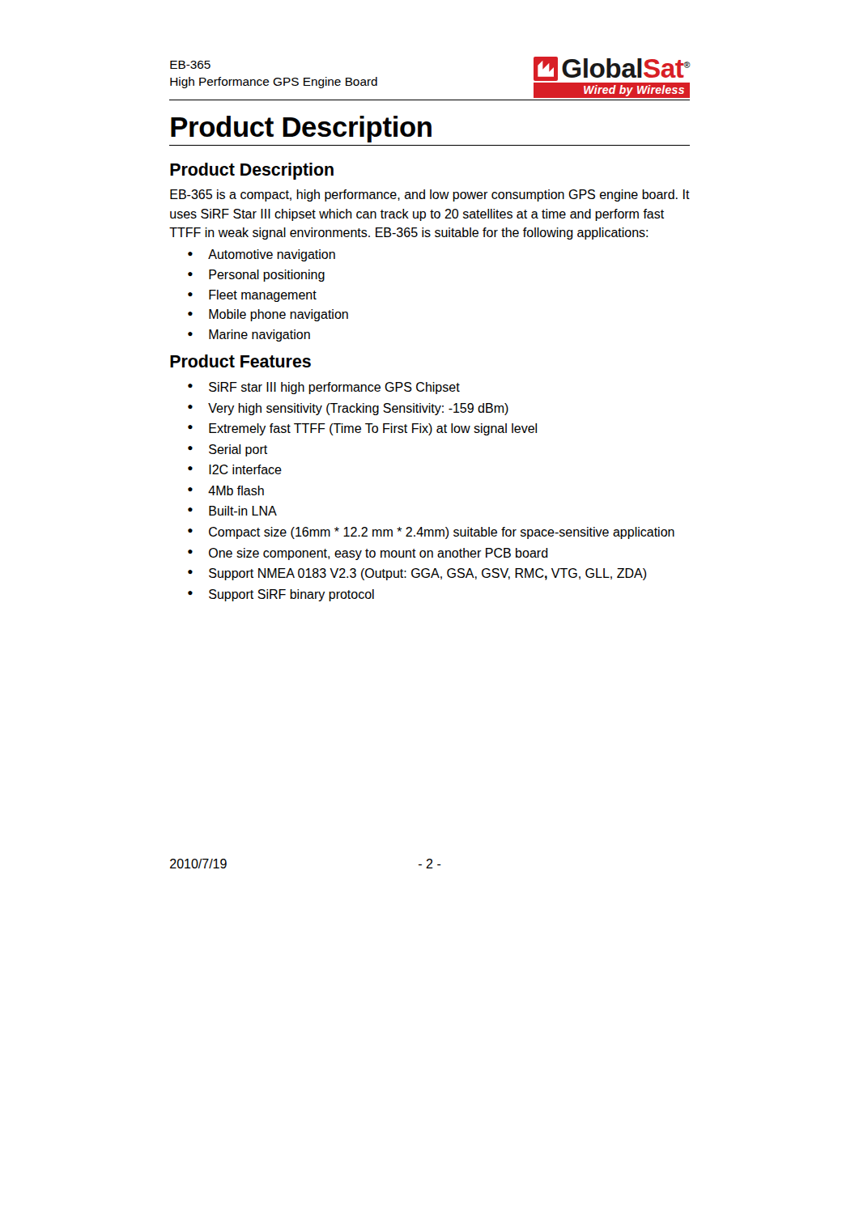EB-365
High Performance GPS Engine Board
Global Sat®
Wired by Wireless
Product Description
Product Description
EB-365 is a compact, high performance, and low power consumption GPS engine board. It uses SiRF Star III chipset which can track up to 20 satellites at a time and perform fast TTFF in weak signal environments. EB-365 is suitable for the following applications:
Automotive navigation
Personal positioning
Fleet management
Mobile phone navigation
Marine navigation
Product Features
SiRF star III high performance GPS Chipset
Very high sensitivity (Tracking Sensitivity: -159 dBm)
Extremely fast TTFF (Time To First Fix) at low signal level
Serial port
I2C interface
4Mb flash
Built-in LNA
Compact size (16mm * 12.2 mm * 2.4mm) suitable for space-sensitive application
One size component, easy to mount on another PCB board
Support NMEA 0183 V2.3 (Output: GGA, GSA, GSV, RMC, VTG, GLL, ZDA)
Support SiRF binary protocol
2010/7/19
- 2 -